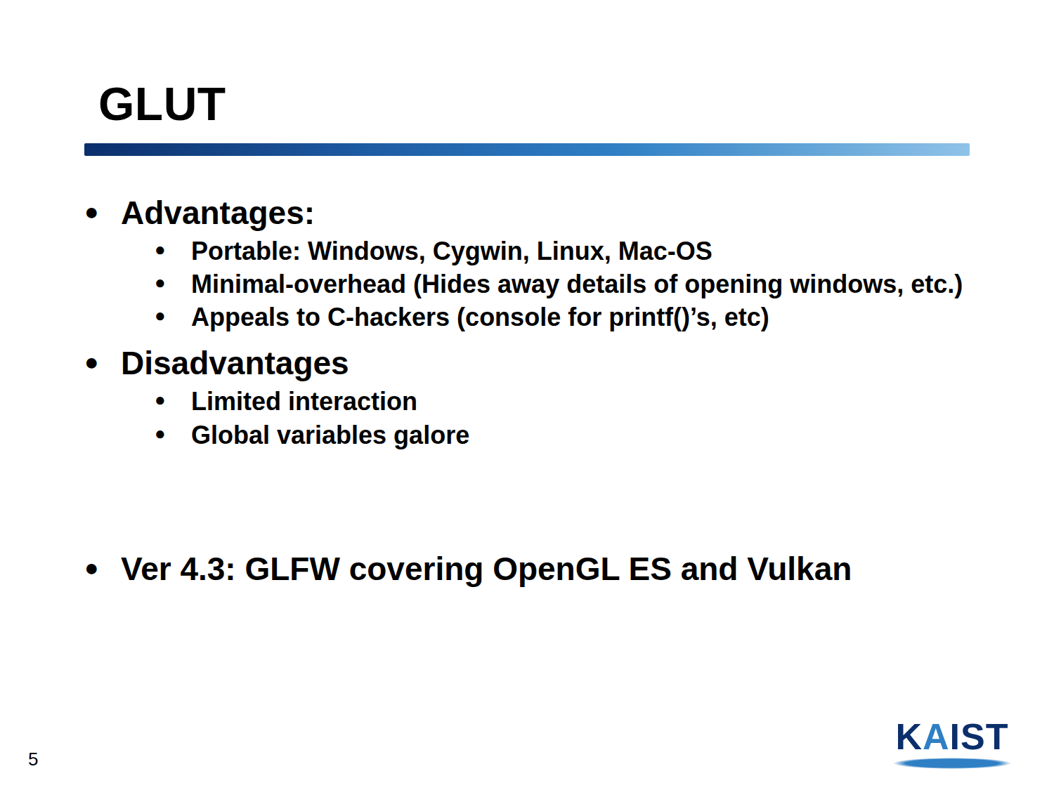GLUT
Advantages:
Portable: Windows, Cygwin, Linux, Mac-OS
Minimal-overhead (Hides away details of opening windows, etc.)
Appeals to C-hackers (console for printf()’s, etc)
Disadvantages
Limited interaction
Global variables galore
Ver 4.3: GLFW covering OpenGL ES and Vulkan
5
KAIST